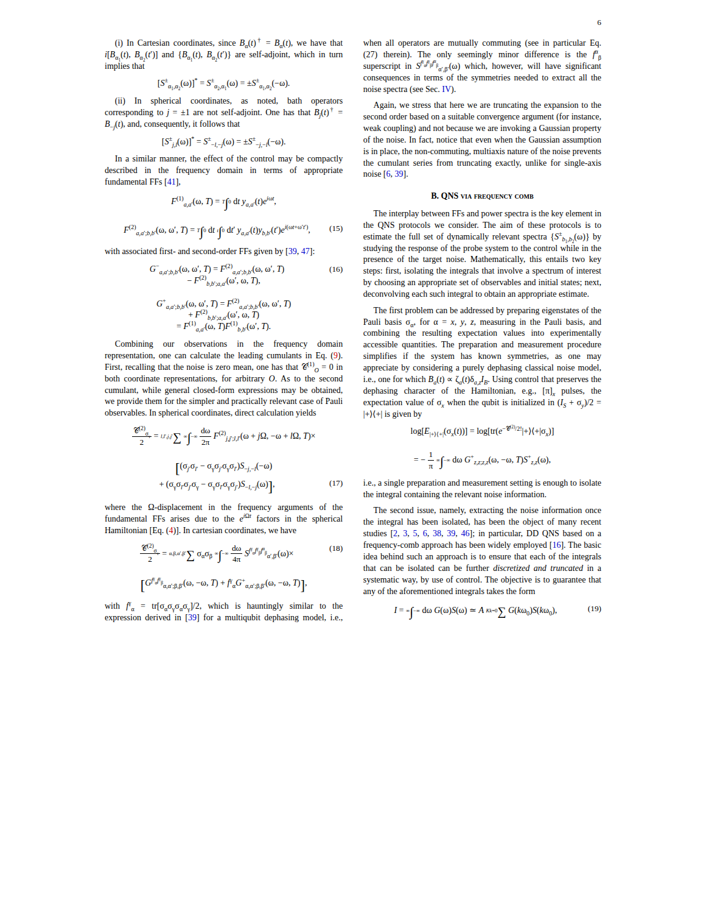6
(i) In Cartesian coordinates, since Bα(t)† = Bα(t), we have that i[Bα1(t), Bα2(t′)] and {Bα1(t), Bα2(t′)} are self-adjoint, which in turn implies that
[S±α1,α2(ω)]* = S±α2,α1(ω) = ±S±α1,α2(−ω).
(ii) In spherical coordinates, as noted, bath operators corresponding to j = ±1 are not self-adjoint. One has that Bj(t)† = B−j(t), and, consequently, it follows that
[S±j,l(ω)]* = S±−l,−j(ω) = ±S±−j,−l(−ω).
In a similar manner, the effect of the control may be compactly described in the frequency domain in terms of appropriate fundamental FFs [41],
F(1)a,a′(ω, T) = T∫ 0 dt ya,a′(t)eiωt,
F(2)a,a′;b,b′(ω, ω′, T) = T∫ 0 dt t∫ 0 dt′ ya,a′(t)yb,b′(t′)ei(ωt+ω′t′), (15)
with associated first- and second-order FFs given by [39, 47]:
G−a,a′;b,b′(ω, ω′, T) = F(2)a,a′;b,b′(ω, ω′, T) (16)
− F(2)b,b′;a,a′(ω′, ω, T),
G+a,a′;b,b′(ω, ω′, T) = F(2)a,a′;b,b′(ω, ω′, T)
+ F(2)b,b′;a,a′(ω′, ω, T)
= F(1)a,a′(ω, T)F(1)b,b′(ω′, T).
Combining our observations in the frequency domain representation, one can calculate the leading cumulants in Eq. (9). First, recalling that the noise is zero mean, one has that 𝒞(1)O = 0 in both coordinate representations, for arbitrary O. As to the second cumulant, while general closed-form expressions may be obtained, we provide them for the simpler and practically relevant case of Pauli observables. In spherical coordinates, direct calculation yields
𝒞(2)σγ 2 = l,l′,j,j′∑ ∞∫ −∞ dω 2π F(2)j,j′;l,l′(ω + j Ω, −ω + l Ω, T)×
[(σj′σl′ − σγσj′σγσl′)S−j,−l(−ω)
+ (σγσl′σj′σγ − σγσl′σγσj′)S−l,−j(ω)], (17)
where the Ω-displacement in the frequency arguments of the fundamental FFs arises due to the ei Ωt factors in the spherical Hamiltonian [Eq. (4)]. In cartesian coordinates, we have
𝒞(2)σγ 2 = α,β,α′,β′∑ σασβ ∞∫ −∞ dω 4π Sfγαfγβfαβα′,β′(ω)× (18)
[Gfγαfγβα,α′;β,β′(ω, −ω, T) + fγαG+α,α′;β,β′(ω, −ω, T)],
with fγα = tr[σασγσασγ]/2, which is hauntingly similar to the expression derived in [39] for a multiqubit dephasing model, i.e., when all operators are mutually commuting (see in particular Eq. (27) therein). The only seemingly minor difference is the fαβ superscript in Sfγαfγβfαβα′,β′(ω) which, however, will have significant consequences in terms of the symmetries needed to extract all the noise spectra (see Sec. IV).
Again, we stress that here we are truncating the expansion to the second order based on a suitable convergence argument (for instance, weak coupling) and not because we are invoking a Gaussian property of the noise. In fact, notice that even when the Gaussian assumption is in place, the non-commuting, multiaxis nature of the noise prevents the cumulant series from truncating exactly, unlike for single-axis noise [6, 39].
B. QNS via frequency comb
The interplay between FFs and power spectra is the key element in the QNS protocols we consider. The aim of these protocols is to estimate the full set of dynamically relevant spectra {S±b1,b2(ω)} by studying the response of the probe system to the control while in the presence of the target noise. Mathematically, this entails two key steps: first, isolating the integrals that involve a spectrum of interest by choosing an appropriate set of observables and initial states; next, deconvolving each such integral to obtain an appropriate estimate.
The first problem can be addressed by preparing eigenstates of the Pauli basis σα, for α = x, y, z, measuring in the Pauli basis, and combining the resulting expectation values into experimentally accessible quantities. The preparation and measurement procedure simplifies if the system has known symmetries, as one may appreciate by considering a purely dephasing classical noise model, i.e., one for which Ba(t) ∝ ζa(t)δa,zIB. Using control that preserves the dephasing character of the Hamiltonian, e.g., [π]x pulses, the expectation value of σx when the qubit is initialized in (IS + σy)/2 = |+⟩⟨+| is given by
log[E|+⟩⟨+|(σx(t))] = log[tr(e−𝒞(2)/2!|+⟩⟨+|σx)]
= − 1 π ∞∫ −∞ dω G+z,z;z,z(ω, −ω, T)S+z,z(ω),
i.e., a single preparation and measurement setting is enough to isolate the integral containing the relevant noise information.
The second issue, namely, extracting the noise information once the integral has been isolated, has been the object of many recent studies [2, 3, 5, 6, 38, 39, 46]; in particular, DD QNS based on a frequency-comb approach has been widely employed [16]. The basic idea behind such an approach is to ensure that each of the integrals that can be isolated can be further discretized and truncated in a systematic way, by use of control. The objective is to guarantee that any of the aforementioned integrals takes the form
I = ∞∫ −∞ dω G(ω)S(ω) ≃ A Kk=0∑ G(kω0)S(kω0), (19)